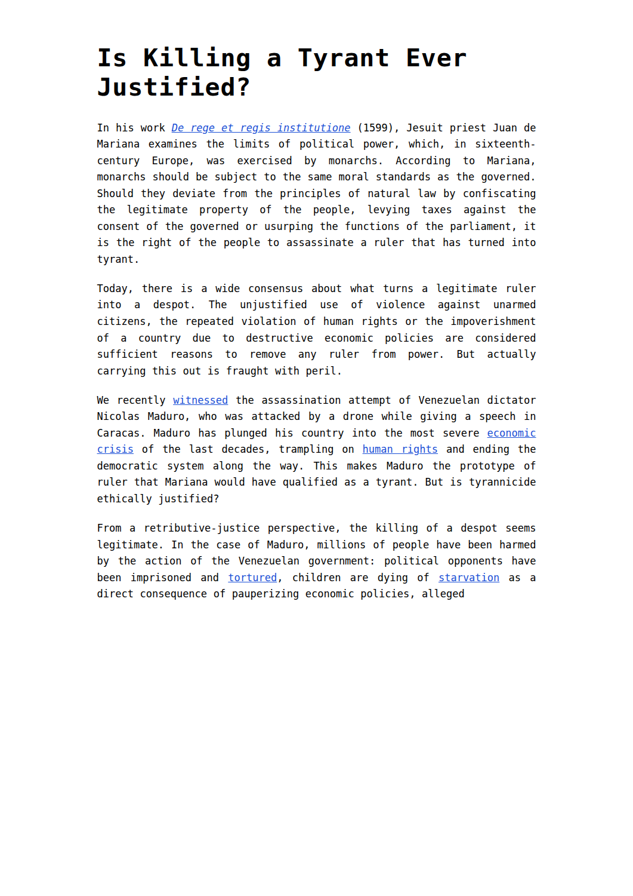Is Killing a Tyrant Ever Justified?
In his work De rege et regis institutione (1599), Jesuit priest Juan de Mariana examines the limits of political power, which, in sixteenth-century Europe, was exercised by monarchs. According to Mariana, monarchs should be subject to the same moral standards as the governed. Should they deviate from the principles of natural law by confiscating the legitimate property of the people, levying taxes against the consent of the governed or usurping the functions of the parliament, it is the right of the people to assassinate a ruler that has turned into tyrant.
Today, there is a wide consensus about what turns a legitimate ruler into a despot. The unjustified use of violence against unarmed citizens, the repeated violation of human rights or the impoverishment of a country due to destructive economic policies are considered sufficient reasons to remove any ruler from power. But actually carrying this out is fraught with peril.
We recently witnessed the assassination attempt of Venezuelan dictator Nicolas Maduro, who was attacked by a drone while giving a speech in Caracas. Maduro has plunged his country into the most severe economic crisis of the last decades, trampling on human rights and ending the democratic system along the way. This makes Maduro the prototype of ruler that Mariana would have qualified as a tyrant. But is tyrannicide ethically justified?
From a retributive-justice perspective, the killing of a despot seems legitimate. In the case of Maduro, millions of people have been harmed by the action of the Venezuelan government: political opponents have been imprisoned and tortured, children are dying of starvation as a direct consequence of pauperizing economic policies, alleged